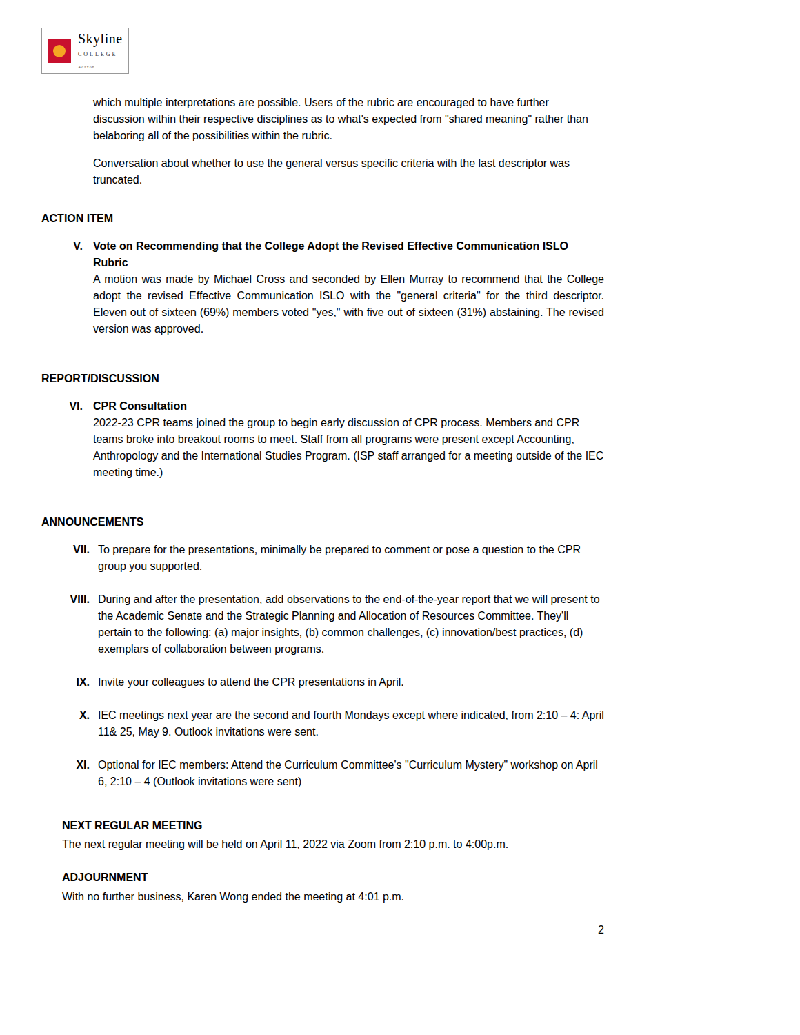Skyline
COLLEGE
Acaxon
which multiple interpretations are possible. Users of the rubric are encouraged to have further discussion within their respective disciplines as to what's expected from "shared meaning" rather than belaboring all of the possibilities within the rubric.
Conversation about whether to use the general versus specific criteria with the last descriptor was truncated.
Action Item
V.
Vote on Recommending that the College Adopt the Revised Effective Communication ISLO Rubric
A motion was made by Michael Cross and seconded by Ellen Murray to recommend that the College adopt the revised Effective Communication ISLO with the "general criteria" for the third descriptor. Eleven out of sixteen (69%) members voted "yes," with five out of sixteen (31%) abstaining. The revised version was approved.
Report/Discussion
VI.
CPR Consultation
2022-23 CPR teams joined the group to begin early discussion of CPR process. Members and CPR teams broke into breakout rooms to meet. Staff from all programs were present except Accounting, Anthropology and the International Studies Program. (ISP staff arranged for a meeting outside of the IEC meeting time.)
Announcements
VII.
To prepare for the presentations, minimally be prepared to comment or pose a question to the CPR group you supported.
VIII.
During and after the presentation, add observations to the end-of-the-year report that we will present to the Academic Senate and the Strategic Planning and Allocation of Resources Committee. They'll pertain to the following: (a) major insights, (b) common challenges, (c) innovation/best practices, (d) exemplars of collaboration between programs.
IX.
Invite your colleagues to attend the CPR presentations in April.
X.
IEC meetings next year are the second and fourth Mondays except where indicated, from 2:10 – 4: April 11& 25, May 9. Outlook invitations were sent.
XI.
Optional for IEC members: Attend the Curriculum Committee's "Curriculum Mystery" workshop on April 6, 2:10 – 4 (Outlook invitations were sent)
Next Regular Meeting
The next regular meeting will be held on April 11, 2022 via Zoom from 2:10 p.m. to 4:00p.m.
Adjournment
With no further business, Karen Wong ended the meeting at 4:01 p.m.
2